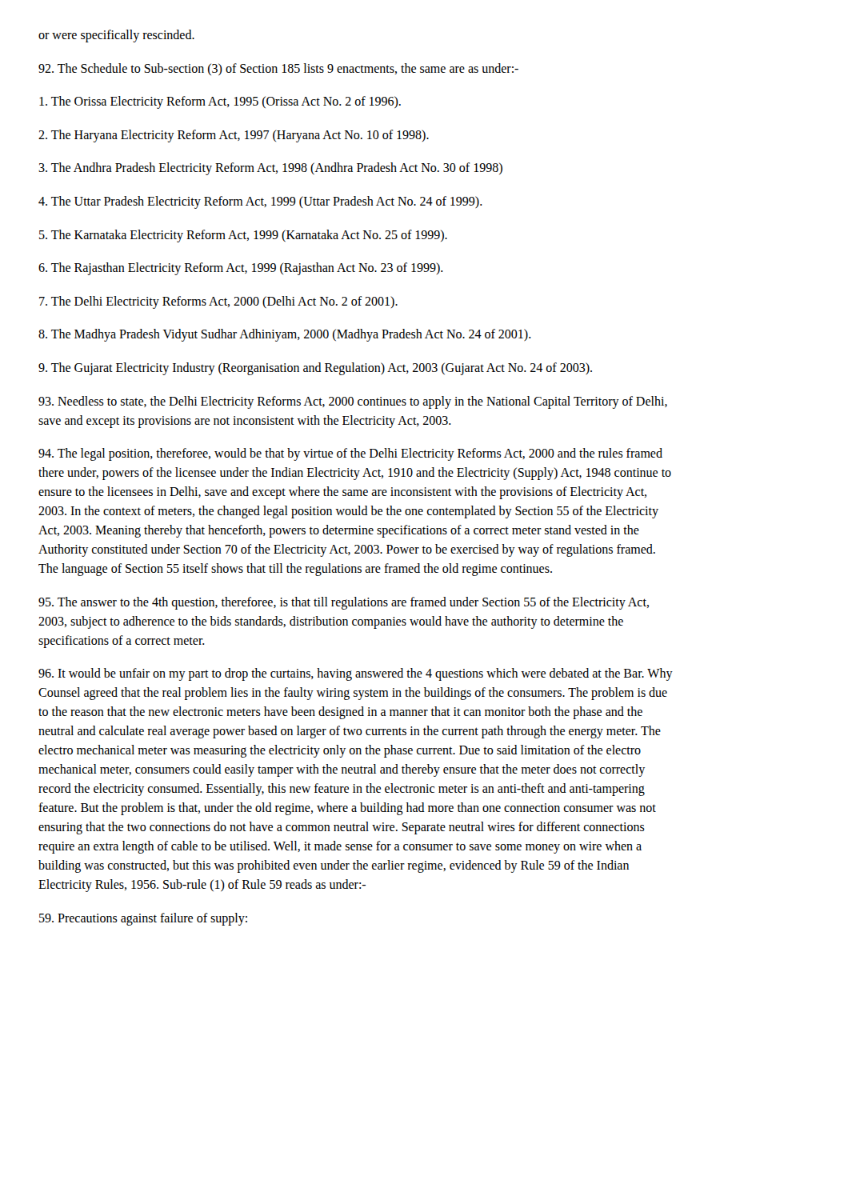or were specifically rescinded.
92. The Schedule to Sub-section (3) of Section 185 lists 9 enactments, the same are as under:-
1. The Orissa Electricity Reform Act, 1995 (Orissa Act No. 2 of 1996).
2. The Haryana Electricity Reform Act, 1997 (Haryana Act No. 10 of 1998).
3. The Andhra Pradesh Electricity Reform Act, 1998 (Andhra Pradesh Act No. 30 of 1998)
4. The Uttar Pradesh Electricity Reform Act, 1999 (Uttar Pradesh Act No. 24 of 1999).
5. The Karnataka Electricity Reform Act, 1999 (Karnataka Act No. 25 of 1999).
6. The Rajasthan Electricity Reform Act, 1999 (Rajasthan Act No. 23 of 1999).
7. The Delhi Electricity Reforms Act, 2000 (Delhi Act No. 2 of 2001).
8. The Madhya Pradesh Vidyut Sudhar Adhiniyam, 2000 (Madhya Pradesh Act No. 24 of 2001).
9. The Gujarat Electricity Industry (Reorganisation and Regulation) Act, 2003 (Gujarat Act No. 24 of 2003).
93. Needless to state, the Delhi Electricity Reforms Act, 2000 continues to apply in the National Capital Territory of Delhi, save and except its provisions are not inconsistent with the Electricity Act, 2003.
94. The legal position, thereforee, would be that by virtue of the Delhi Electricity Reforms Act, 2000 and the rules framed there under, powers of the licensee under the Indian Electricity Act, 1910 and the Electricity (Supply) Act, 1948 continue to ensure to the licensees in Delhi, save and except where the same are inconsistent with the provisions of Electricity Act, 2003. In the context of meters, the changed legal position would be the one contemplated by Section 55 of the Electricity Act, 2003. Meaning thereby that henceforth, powers to determine specifications of a correct meter stand vested in the Authority constituted under Section 70 of the Electricity Act, 2003. Power to be exercised by way of regulations framed. The language of Section 55 itself shows that till the regulations are framed the old regime continues.
95. The answer to the 4th question, thereforee, is that till regulations are framed under Section 55 of the Electricity Act, 2003, subject to adherence to the bids standards, distribution companies would have the authority to determine the specifications of a correct meter.
96. It would be unfair on my part to drop the curtains, having answered the 4 questions which were debated at the Bar. Why Counsel agreed that the real problem lies in the faulty wiring system in the buildings of the consumers. The problem is due to the reason that the new electronic meters have been designed in a manner that it can monitor both the phase and the neutral and calculate real average power based on larger of two currents in the current path through the energy meter. The electro mechanical meter was measuring the electricity only on the phase current. Due to said limitation of the electro mechanical meter, consumers could easily tamper with the neutral and thereby ensure that the meter does not correctly record the electricity consumed. Essentially, this new feature in the electronic meter is an anti-theft and anti-tampering feature. But the problem is that, under the old regime, where a building had more than one connection consumer was not ensuring that the two connections do not have a common neutral wire. Separate neutral wires for different connections require an extra length of cable to be utilised. Well, it made sense for a consumer to save some money on wire when a building was constructed, but this was prohibited even under the earlier regime, evidenced by Rule 59 of the Indian Electricity Rules, 1956. Sub-rule (1) of Rule 59 reads as under:-
59. Precautions against failure of supply: